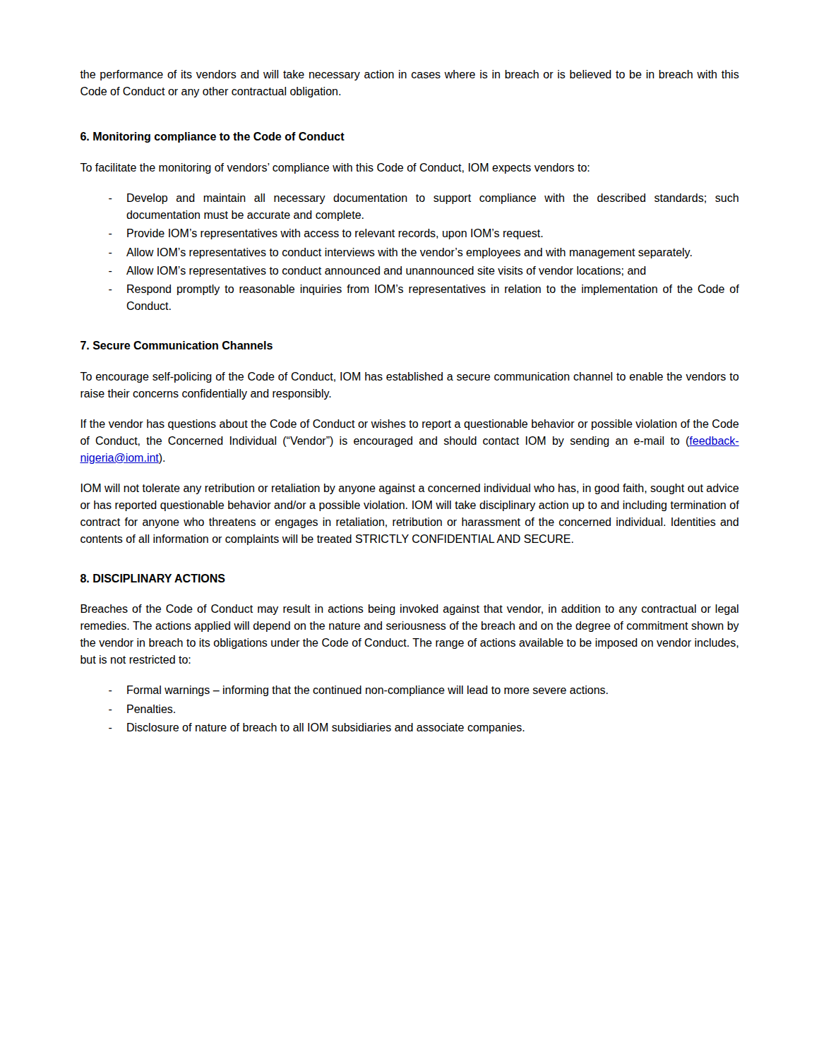the performance of its vendors and will take necessary action in cases where is in breach or is believed to be in breach with this Code of Conduct or any other contractual obligation.
6. Monitoring compliance to the Code of Conduct
To facilitate the monitoring of vendors’ compliance with this Code of Conduct, IOM expects vendors to:
Develop and maintain all necessary documentation to support compliance with the described standards; such documentation must be accurate and complete.
Provide IOM’s representatives with access to relevant records, upon IOM’s request.
Allow IOM’s representatives to conduct interviews with the vendor’s employees and with management separately.
Allow IOM’s representatives to conduct announced and unannounced site visits of vendor locations; and
Respond promptly to reasonable inquiries from IOM’s representatives in relation to the implementation of the Code of Conduct.
7. Secure Communication Channels
To encourage self-policing of the Code of Conduct, IOM has established a secure communication channel to enable the vendors to raise their concerns confidentially and responsibly.
If the vendor has questions about the Code of Conduct or wishes to report a questionable behavior or possible violation of the Code of Conduct, the Concerned Individual (“Vendor”) is encouraged and should contact IOM by sending an e-mail to (feedback-nigeria@iom.int).
IOM will not tolerate any retribution or retaliation by anyone against a concerned individual who has, in good faith, sought out advice or has reported questionable behavior and/or a possible violation. IOM will take disciplinary action up to and including termination of contract for anyone who threatens or engages in retaliation, retribution or harassment of the concerned individual. Identities and contents of all information or complaints will be treated STRICTLY CONFIDENTIAL AND SECURE.
8. DISCIPLINARY ACTIONS
Breaches of the Code of Conduct may result in actions being invoked against that vendor, in addition to any contractual or legal remedies. The actions applied will depend on the nature and seriousness of the breach and on the degree of commitment shown by the vendor in breach to its obligations under the Code of Conduct. The range of actions available to be imposed on vendor includes, but is not restricted to:
Formal warnings – informing that the continued non-compliance will lead to more severe actions.
Penalties.
Disclosure of nature of breach to all IOM subsidiaries and associate companies.